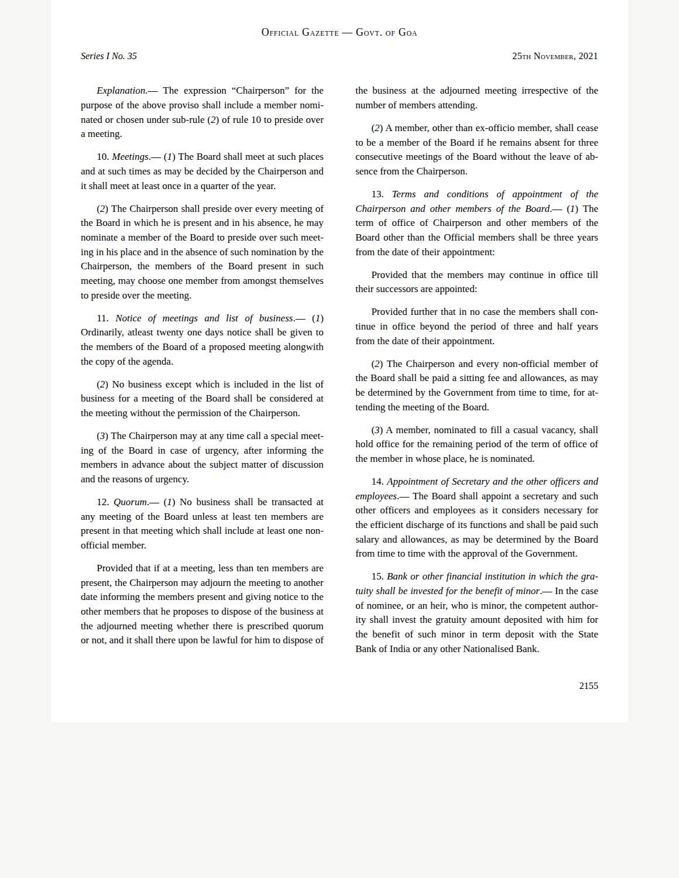Official Gazette — Govt. of Goa
Series I No. 35 25th November, 2021
Explanation.— The expression “Chairperson” for the purpose of the above proviso shall include a member nominated or chosen under sub-rule (2) of rule 10 to preside over a meeting.
10. Meetings.— (1) The Board shall meet at such places and at such times as may be decided by the Chairperson and it shall meet at least once in a quarter of the year.
(2) The Chairperson shall preside over every meeting of the Board in which he is present and in his absence, he may nominate a member of the Board to preside over such meeting in his place and in the absence of such nomination by the Chairperson, the members of the Board present in such meeting, may choose one member from amongst themselves to preside over the meeting.
11. Notice of meetings and list of business.— (1) Ordinarily, atleast twenty one days notice shall be given to the members of the Board of a proposed meeting alongwith the copy of the agenda.
(2) No business except which is included in the list of business for a meeting of the Board shall be considered at the meeting without the permission of the Chairperson.
(3) The Chairperson may at any time call a special meeting of the Board in case of urgency, after informing the members in advance about the subject matter of discussion and the reasons of urgency.
12. Quorum.— (1) No business shall be transacted at any meeting of the Board unless at least ten members are present in that meeting which shall include at least one non-official member.
Provided that if at a meeting, less than ten members are present, the Chairperson may adjourn the meeting to another date informing the members present and giving notice to the other members that he proposes to dispose of the business at the adjourned meeting whether there is prescribed quorum or not, and it shall there upon be lawful for him to dispose of the business at the adjourned meeting irrespective of the number of members attending.
(2) A member, other than ex-officio member, shall cease to be a member of the Board if he remains absent for three consecutive meetings of the Board without the leave of absence from the Chairperson.
13. Terms and conditions of appointment of the Chairperson and other members of the Board.— (1) The term of office of Chairperson and other members of the Board other than the Official members shall be three years from the date of their appointment:
Provided that the members may continue in office till their successors are appointed:
Provided further that in no case the members shall continue in office beyond the period of three and half years from the date of their appointment.
(2) The Chairperson and every non-official member of the Board shall be paid a sitting fee and allowances, as may be determined by the Government from time to time, for attending the meeting of the Board.
(3) A member, nominated to fill a casual vacancy, shall hold office for the remaining period of the term of office of the member in whose place, he is nominated.
14. Appointment of Secretary and the other officers and employees.— The Board shall appoint a secretary and such other officers and employees as it considers necessary for the efficient discharge of its functions and shall be paid such salary and allowances, as may be determined by the Board from time to time with the approval of the Government.
15. Bank or other financial institution in which the gratuity shall be invested for the benefit of minor.— In the case of nominee, or an heir, who is minor, the competent authority shall invest the gratuity amount deposited with him for the benefit of such minor in term deposit with the State Bank of India or any other Nationalised Bank.
2155